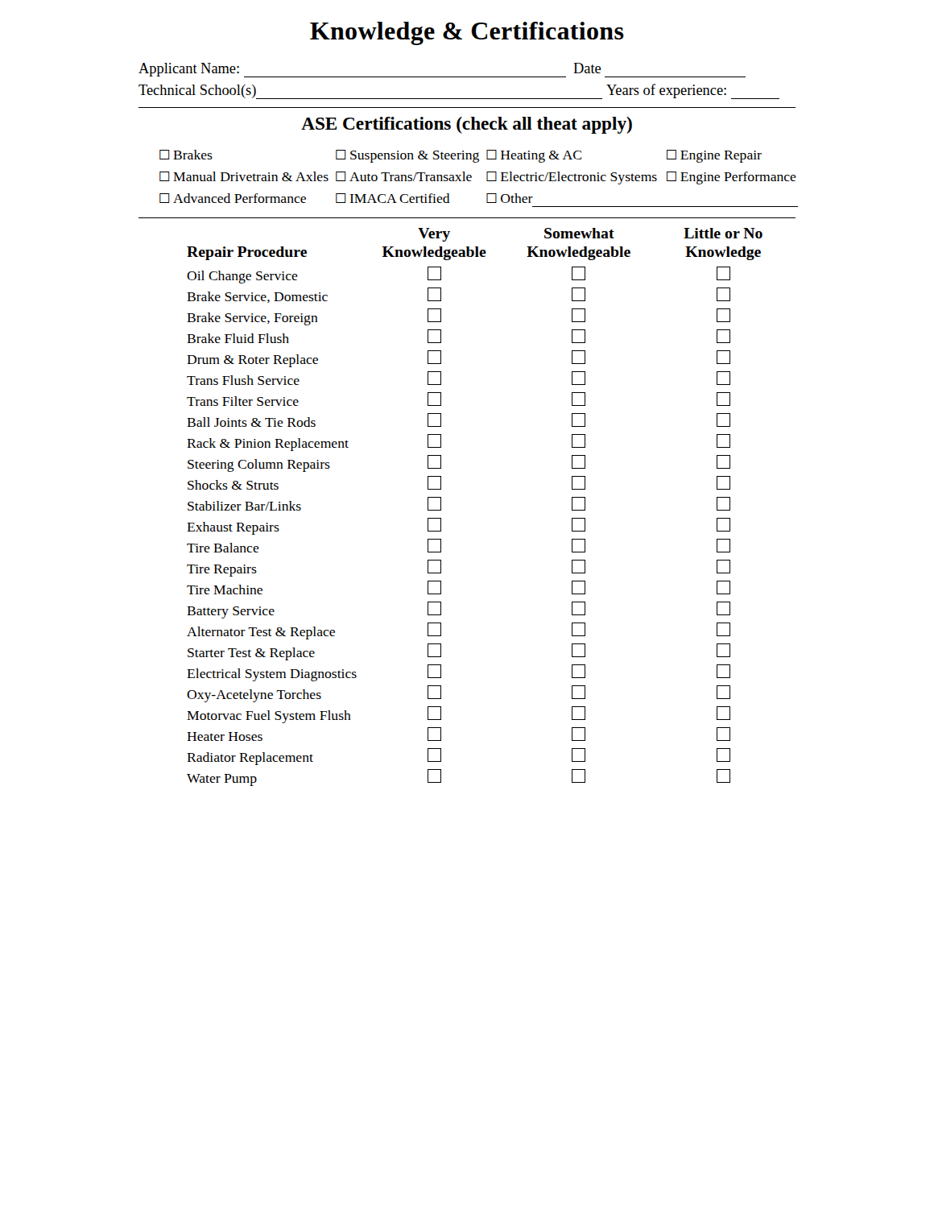Knowledge & Certifications
Applicant Name: Date
Technical School(s) Years of experience:
ASE Certifications (check all theat apply)
| ☐ Brakes | ☐ Suspension & Steering | ☐ Heating & AC | ☐ Engine Repair |
| ☐ Manual Drivetrain & Axles | ☐ Auto Trans/Transaxle | ☐ Electric/Electronic Systems | ☐ Engine Performance |
| ☐ Advanced Performance | ☐ IMACA Certified | ☐ Other |
| Repair Procedure | Very Knowledgeable | Somewhat Knowledgeable | Little or No Knowledge |
| --- | --- | --- | --- |
| Oil Change Service | | | |
| Brake Service, Domestic | | | |
| Brake Service, Foreign | | | |
| Brake Fluid Flush | | | |
| Drum & Roter Replace | | | |
| Trans Flush Service | | | |
| Trans Filter Service | | | |
| Ball Joints & Tie Rods | | | |
| Rack & Pinion Replacement | | | |
| Steering Column Repairs | | | |
| Shocks & Struts | | | |
| Stabilizer Bar/Links | | | |
| Exhaust Repairs | | | |
| Tire Balance | | | |
| Tire Repairs | | | |
| Tire Machine | | | |
| Battery Service | | | |
| Alternator Test & Replace | | | |
| Starter Test & Replace | | | |
| Electrical System Diagnostics | | | |
| Oxy-Acetelyne Torches | | | |
| Motorvac Fuel System Flush | | | |
| Heater Hoses | | | |
| Radiator Replacement | | | |
| Water Pump | | | |